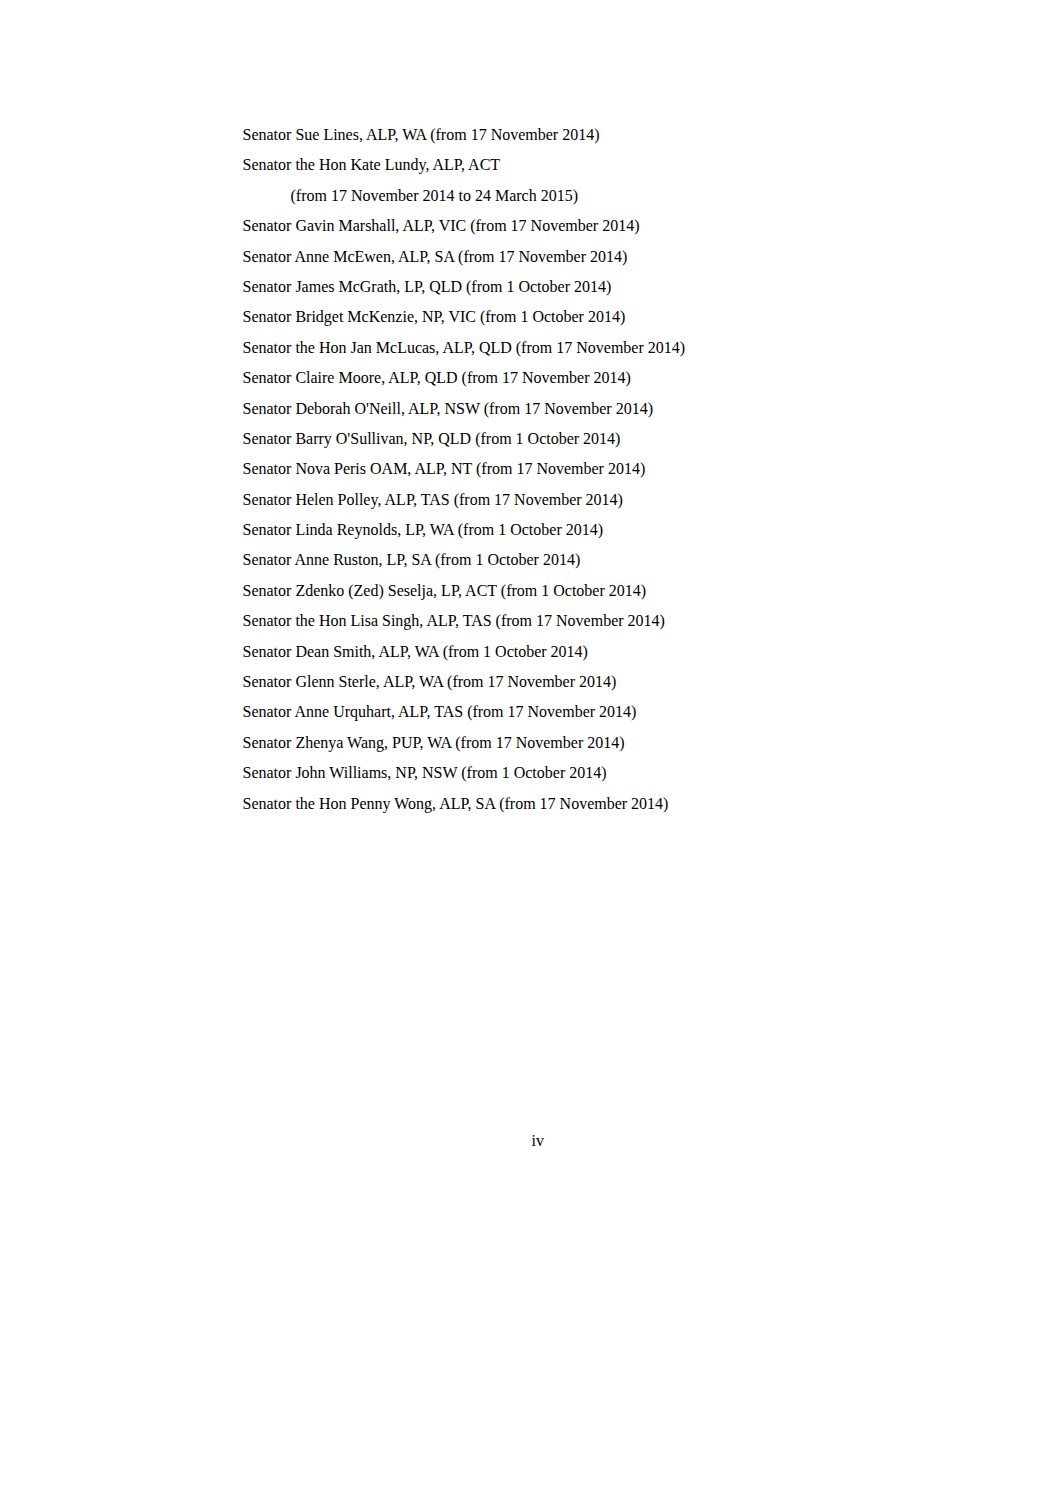Senator Sue Lines, ALP, WA (from 17 November 2014)
Senator the Hon Kate Lundy, ALP, ACT
(from 17 November 2014 to 24 March 2015)
Senator Gavin Marshall, ALP, VIC (from 17 November 2014)
Senator Anne McEwen, ALP, SA (from 17 November 2014)
Senator James McGrath, LP, QLD (from 1 October 2014)
Senator Bridget McKenzie, NP, VIC (from 1 October 2014)
Senator the Hon Jan McLucas, ALP, QLD (from 17 November 2014)
Senator Claire Moore, ALP, QLD (from 17 November 2014)
Senator Deborah O'Neill, ALP, NSW (from 17 November 2014)
Senator Barry O'Sullivan, NP, QLD (from 1 October 2014)
Senator Nova Peris OAM, ALP, NT (from 17 November 2014)
Senator Helen Polley, ALP, TAS (from 17 November 2014)
Senator Linda Reynolds, LP, WA (from 1 October 2014)
Senator Anne Ruston, LP, SA (from 1 October 2014)
Senator Zdenko (Zed) Seselja, LP, ACT (from 1 October 2014)
Senator the Hon Lisa Singh, ALP, TAS (from 17 November 2014)
Senator Dean Smith, ALP, WA (from 1 October 2014)
Senator Glenn Sterle, ALP, WA (from 17 November 2014)
Senator Anne Urquhart, ALP, TAS (from 17 November 2014)
Senator Zhenya Wang, PUP, WA (from 17 November 2014)
Senator John Williams, NP, NSW (from 1 October 2014)
Senator the Hon Penny Wong, ALP, SA (from 17 November 2014)
iv